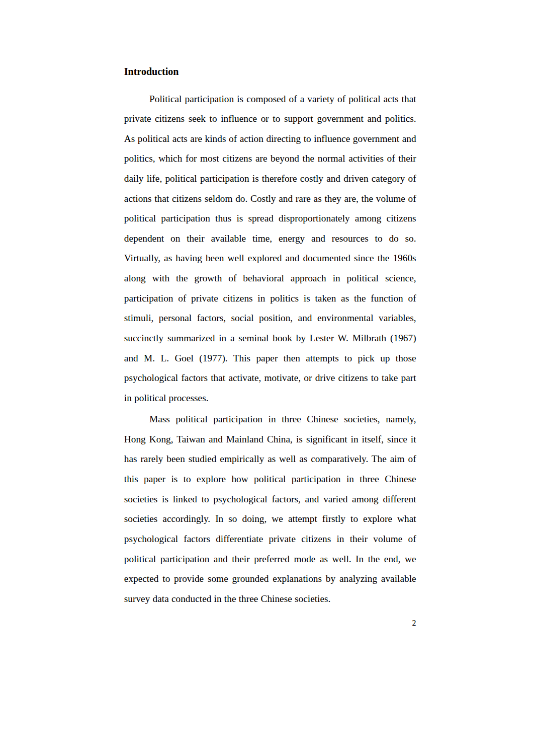Introduction
Political participation is composed of a variety of political acts that private citizens seek to influence or to support government and politics. As political acts are kinds of action directing to influence government and politics, which for most citizens are beyond the normal activities of their daily life, political participation is therefore costly and driven category of actions that citizens seldom do. Costly and rare as they are, the volume of political participation thus is spread disproportionately among citizens dependent on their available time, energy and resources to do so. Virtually, as having been well explored and documented since the 1960s along with the growth of behavioral approach in political science, participation of private citizens in politics is taken as the function of stimuli, personal factors, social position, and environmental variables, succinctly summarized in a seminal book by Lester W. Milbrath (1967) and M. L. Goel (1977). This paper then attempts to pick up those psychological factors that activate, motivate, or drive citizens to take part in political processes.
Mass political participation in three Chinese societies, namely, Hong Kong, Taiwan and Mainland China, is significant in itself, since it has rarely been studied empirically as well as comparatively. The aim of this paper is to explore how political participation in three Chinese societies is linked to psychological factors, and varied among different societies accordingly. In so doing, we attempt firstly to explore what psychological factors differentiate private citizens in their volume of political participation and their preferred mode as well. In the end, we expected to provide some grounded explanations by analyzing available survey data conducted in the three Chinese societies.
2